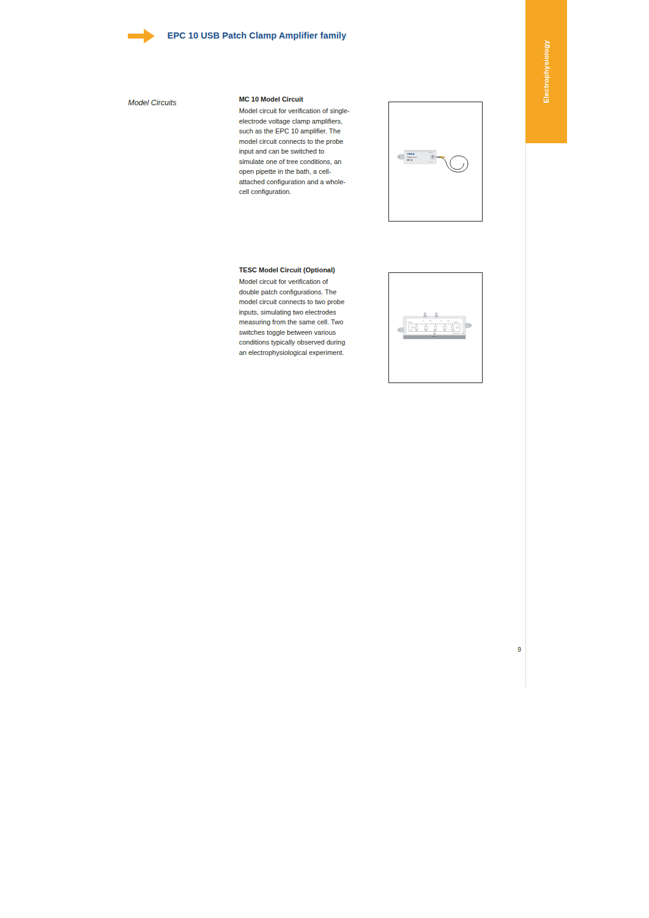Electrophysiology
EPC 10 USB Patch Clamp Amplifier family
Model Circuits
MC 10 Model Circuit
Model circuit for verification of single-electrode voltage clamp amplifiers, such as the EPC 10 amplifier. The model circuit connects to the probe input and can be switched to simulate one of tree conditions, an open pipette in the bath, a cell-attached configuration and a whole-cell configuration.
HEKA model circuit MC 10 10 M 0,5 G
TESC Model Circuit (Optional)
Model circuit for verification of double patch configurations. The model circuit connects to two probe inputs, simulating two electrodes measuring from the same cell. Two switches toggle between various conditions typically observed during an electrophysiological experiment.
PROBE 1 PROBE 2 10M 500M 10M 500M 4.7pF 10M 100M 100M 10M 4.7pF GND plug www.heka.com CE
9